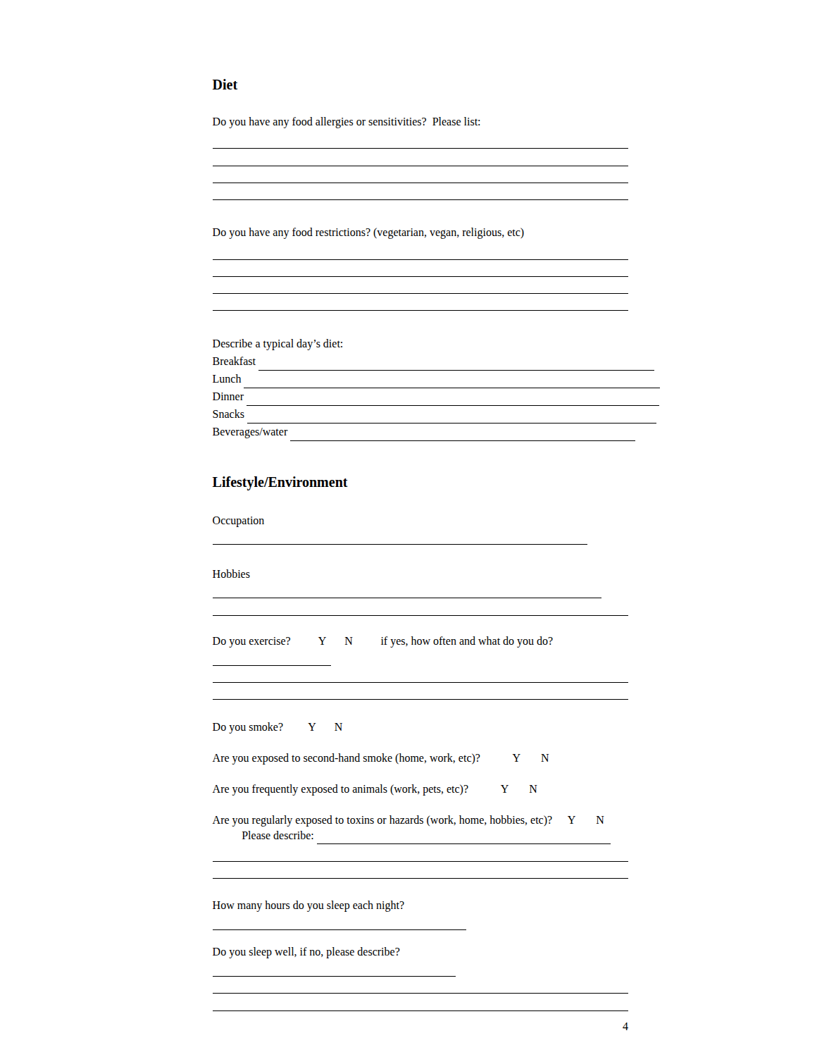Diet
Do you have any food allergies or sensitivities? Please list:
Do you have any food restrictions? (vegetarian, vegan, religious, etc)
Describe a typical day’s diet:
Breakfast
Lunch
Dinner
Snacks
Beverages/water
Lifestyle/Environment
Occupation
Hobbies
Do you exercise? YN if yes, how often and what do you do?
Do you smoke?YN
Are you exposed to second-hand smoke (home, work, etc)? Y N
Are you frequently exposed to animals (work, pets, etc)? Y N
Are you regularly exposed to toxins or hazards (work, home, hobbies, etc)? Y N
Please describe:
How many hours do you sleep each night?
Do you sleep well, if no, please describe?
4